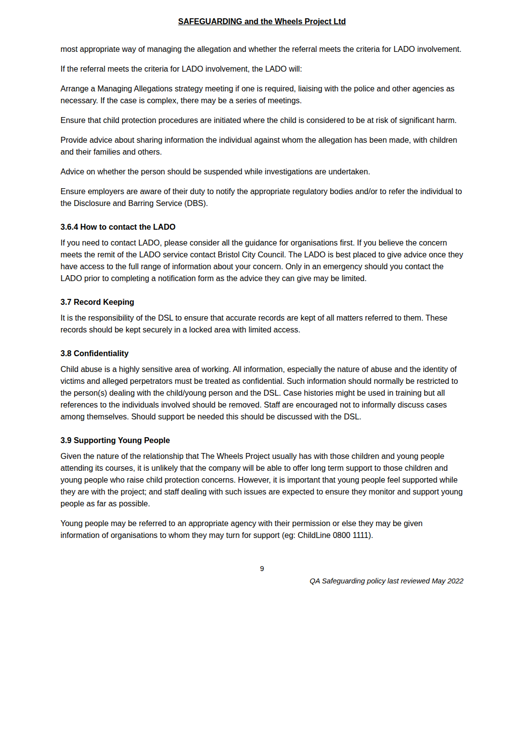SAFEGUARDING and the Wheels Project Ltd
most appropriate way of managing the allegation and whether the referral meets the criteria for LADO involvement.
If the referral meets the criteria for LADO involvement, the LADO will:
Arrange a Managing Allegations strategy meeting if one is required, liaising with the police and other agencies as necessary. If the case is complex, there may be a series of meetings.
Ensure that child protection procedures are initiated where the child is considered to be at risk of significant harm.
Provide advice about sharing information the individual against whom the allegation has been made, with children and their families and others.
Advice on whether the person should be suspended while investigations are undertaken.
Ensure employers are aware of their duty to notify the appropriate regulatory bodies and/or to refer the individual to the Disclosure and Barring Service (DBS).
3.6.4 How to contact the LADO
If you need to contact LADO, please consider all the guidance for organisations first. If you believe the concern meets the remit of the LADO service contact Bristol City Council. The LADO is best placed to give advice once they have access to the full range of information about your concern. Only in an emergency should you contact the LADO prior to completing a notification form as the advice they can give may be limited.
3.7 Record Keeping
It is the responsibility of the DSL to ensure that accurate records are kept of all matters referred to them. These records should be kept securely in a locked area with limited access.
3.8 Confidentiality
Child abuse is a highly sensitive area of working. All information, especially the nature of abuse and the identity of victims and alleged perpetrators must be treated as confidential. Such information should normally be restricted to the person(s) dealing with the child/young person and the DSL. Case histories might be used in training but all references to the individuals involved should be removed. Staff are encouraged not to informally discuss cases among themselves. Should support be needed this should be discussed with the DSL.
3.9 Supporting Young People
Given the nature of the relationship that The Wheels Project usually has with those children and young people attending its courses, it is unlikely that the company will be able to offer long term support to those children and young people who raise child protection concerns. However, it is important that young people feel supported while they are with the project; and staff dealing with such issues are expected to ensure they monitor and support young people as far as possible.
Young people may be referred to an appropriate agency with their permission or else they may be given information of organisations to whom they may turn for support (eg: ChildLine 0800 1111).
9
QA Safeguarding policy last reviewed May 2022